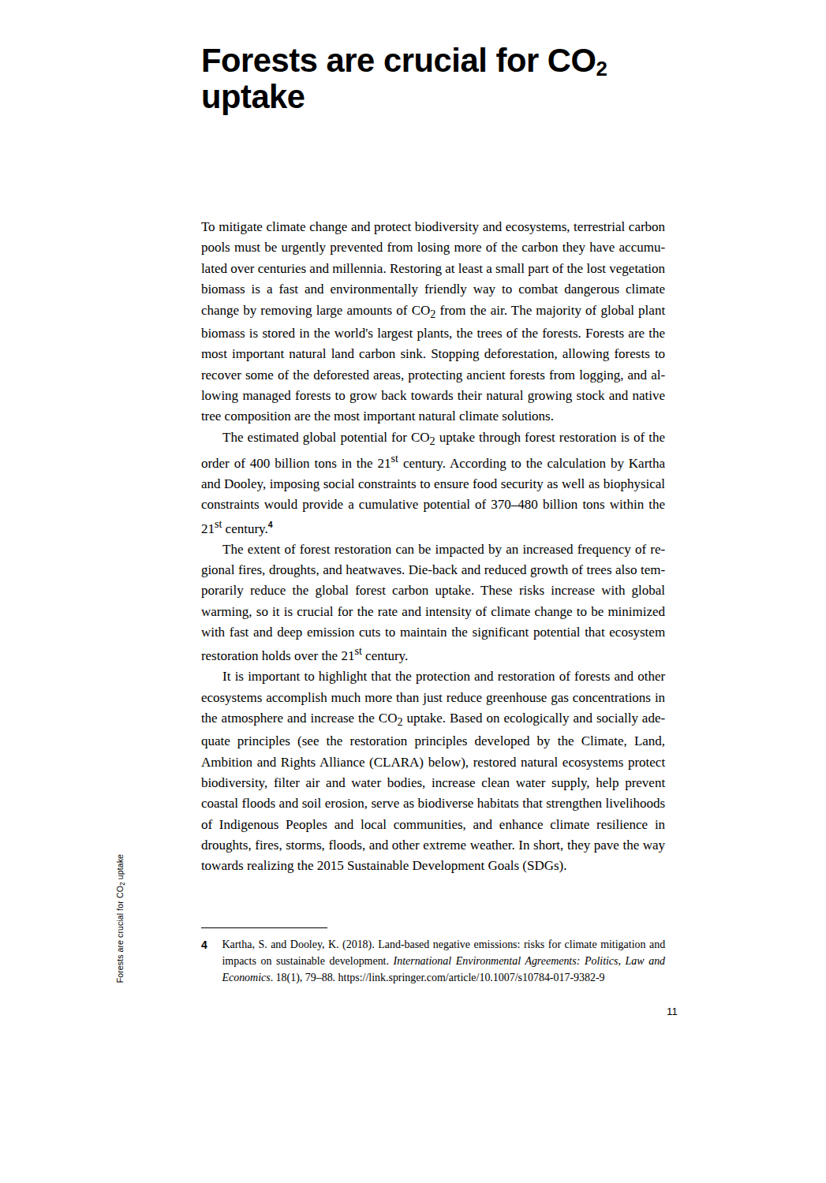Forests are crucial for CO2 uptake
To mitigate climate change and protect biodiversity and ecosystems, terrestrial carbon pools must be urgently prevented from losing more of the carbon they have accumulated over centuries and millennia. Restoring at least a small part of the lost vegetation biomass is a fast and environmentally friendly way to combat dangerous climate change by removing large amounts of CO2 from the air. The majority of global plant biomass is stored in the world's largest plants, the trees of the forests. Forests are the most important natural land carbon sink. Stopping deforestation, allowing forests to recover some of the deforested areas, protecting ancient forests from logging, and allowing managed forests to grow back towards their natural growing stock and native tree composition are the most important natural climate solutions.
The estimated global potential for CO2 uptake through forest restoration is of the order of 400 billion tons in the 21st century. According to the calculation by Kartha and Dooley, imposing social constraints to ensure food security as well as biophysical constraints would provide a cumulative potential of 370–480 billion tons within the 21st century.4
The extent of forest restoration can be impacted by an increased frequency of regional fires, droughts, and heatwaves. Die-back and reduced growth of trees also temporarily reduce the global forest carbon uptake. These risks increase with global warming, so it is crucial for the rate and intensity of climate change to be minimized with fast and deep emission cuts to maintain the significant potential that ecosystem restoration holds over the 21st century.
It is important to highlight that the protection and restoration of forests and other ecosystems accomplish much more than just reduce greenhouse gas concentrations in the atmosphere and increase the CO2 uptake. Based on ecologically and socially adequate principles (see the restoration principles developed by the Climate, Land, Ambition and Rights Alliance (CLARA) below), restored natural ecosystems protect biodiversity, filter air and water bodies, increase clean water supply, help prevent coastal floods and soil erosion, serve as biodiverse habitats that strengthen livelihoods of Indigenous Peoples and local communities, and enhance climate resilience in droughts, fires, storms, floods, and other extreme weather. In short, they pave the way towards realizing the 2015 Sustainable Development Goals (SDGs).
4
Kartha, S. and Dooley, K. (2018). Land-based negative emissions: risks for climate mitigation and impacts on sustainable development. International Environmental Agreements: Politics, Law and Economics. 18(1), 79–88. https://link.springer.com/article/10.1007/s10784-017-9382-9
Forests are crucial for CO2 uptake
11